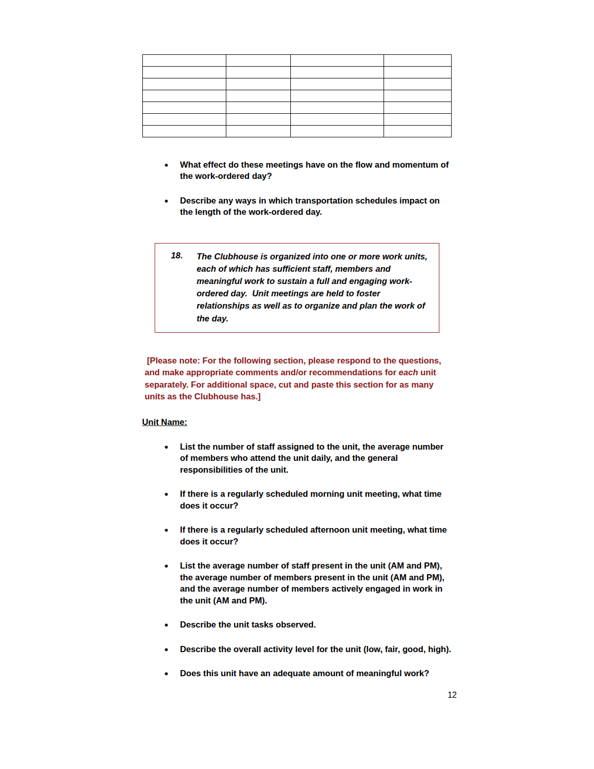What effect do these meetings have on the flow and momentum of the work-ordered day?
Describe any ways in which transportation schedules impact on the length of the work-ordered day.
18.
The Clubhouse is organized into one or more work units, each of which has sufficient staff, members and meaningful work to sustain a full and engaging work-ordered day. Unit meetings are held to foster relationships as well as to organize and plan the work of the day.
[Please note: For the following section, please respond to the questions, and make appropriate comments and/or recommendations for each unit separately. For additional space, cut and paste this section for as many units as the Clubhouse has.]
Unit Name:
List the number of staff assigned to the unit, the average number of members who attend the unit daily, and the general responsibilities of the unit.
If there is a regularly scheduled morning unit meeting, what time does it occur?
If there is a regularly scheduled afternoon unit meeting, what time does it occur?
List the average number of staff present in the unit (AM and PM), the average number of members present in the unit (AM and PM), and the average number of members actively engaged in work in the unit (AM and PM).
Describe the unit tasks observed.
Describe the overall activity level for the unit (low, fair, good, high).
Does this unit have an adequate amount of meaningful work?
12